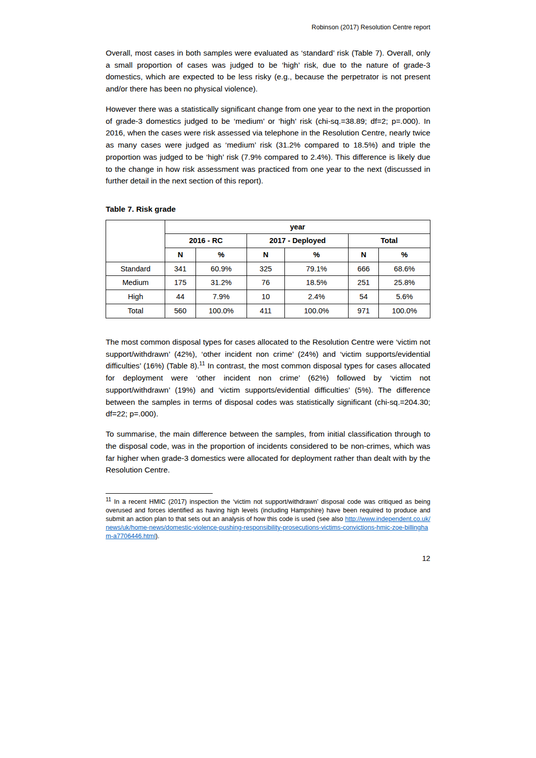Robinson (2017) Resolution Centre report
Overall, most cases in both samples were evaluated as ‘standard’ risk (Table 7). Overall, only a small proportion of cases was judged to be ‘high’ risk, due to the nature of grade-3 domestics, which are expected to be less risky (e.g., because the perpetrator is not present and/or there has been no physical violence).
However there was a statistically significant change from one year to the next in the proportion of grade-3 domestics judged to be ‘medium’ or ‘high’ risk (chi-sq.=38.89; df=2; p=.000). In 2016, when the cases were risk assessed via telephone in the Resolution Centre, nearly twice as many cases were judged as ‘medium’ risk (31.2% compared to 18.5%) and triple the proportion was judged to be ‘high’ risk (7.9% compared to 2.4%). This difference is likely due to the change in how risk assessment was practiced from one year to the next (discussed in further detail in the next section of this report).
Table 7. Risk grade
| | year |
| 2016 - RC | 2017 - Deployed | Total |
| N | % | N | % | N | % |
| Standard | 341 | 60.9% | 325 | 79.1% | 666 | 68.6% |
| Medium | 175 | 31.2% | 76 | 18.5% | 251 | 25.8% |
| High | 44 | 7.9% | 10 | 2.4% | 54 | 5.6% |
| Total | 560 | 100.0% | 411 | 100.0% | 971 | 100.0% |
The most common disposal types for cases allocated to the Resolution Centre were ‘victim not support/withdrawn’ (42%), ‘other incident non crime’ (24%) and ‘victim supports/evidential difficulties’ (16%) (Table 8).11 In contrast, the most common disposal types for cases allocated for deployment were ‘other incident non crime’ (62%) followed by ‘victim not support/withdrawn’ (19%) and ‘victim supports/evidential difficulties’ (5%). The difference between the samples in terms of disposal codes was statistically significant (chi-sq.=204.30; df=22; p=.000).
To summarise, the main difference between the samples, from initial classification through to the disposal code, was in the proportion of incidents considered to be non-crimes, which was far higher when grade-3 domestics were allocated for deployment rather than dealt with by the Resolution Centre.
11 In a recent HMIC (2017) inspection the ‘victim not support/withdrawn’ disposal code was critiqued as being overused and forces identified as having high levels (including Hampshire) have been required to produce and submit an action plan to that sets out an analysis of how this code is used (see also http://www.independent.co.uk/news/uk/home-news/domestic-violence-pushing-responsibility-prosecutions-victims-convictions-hmic-zoe-billingham-a7706446.html).
12